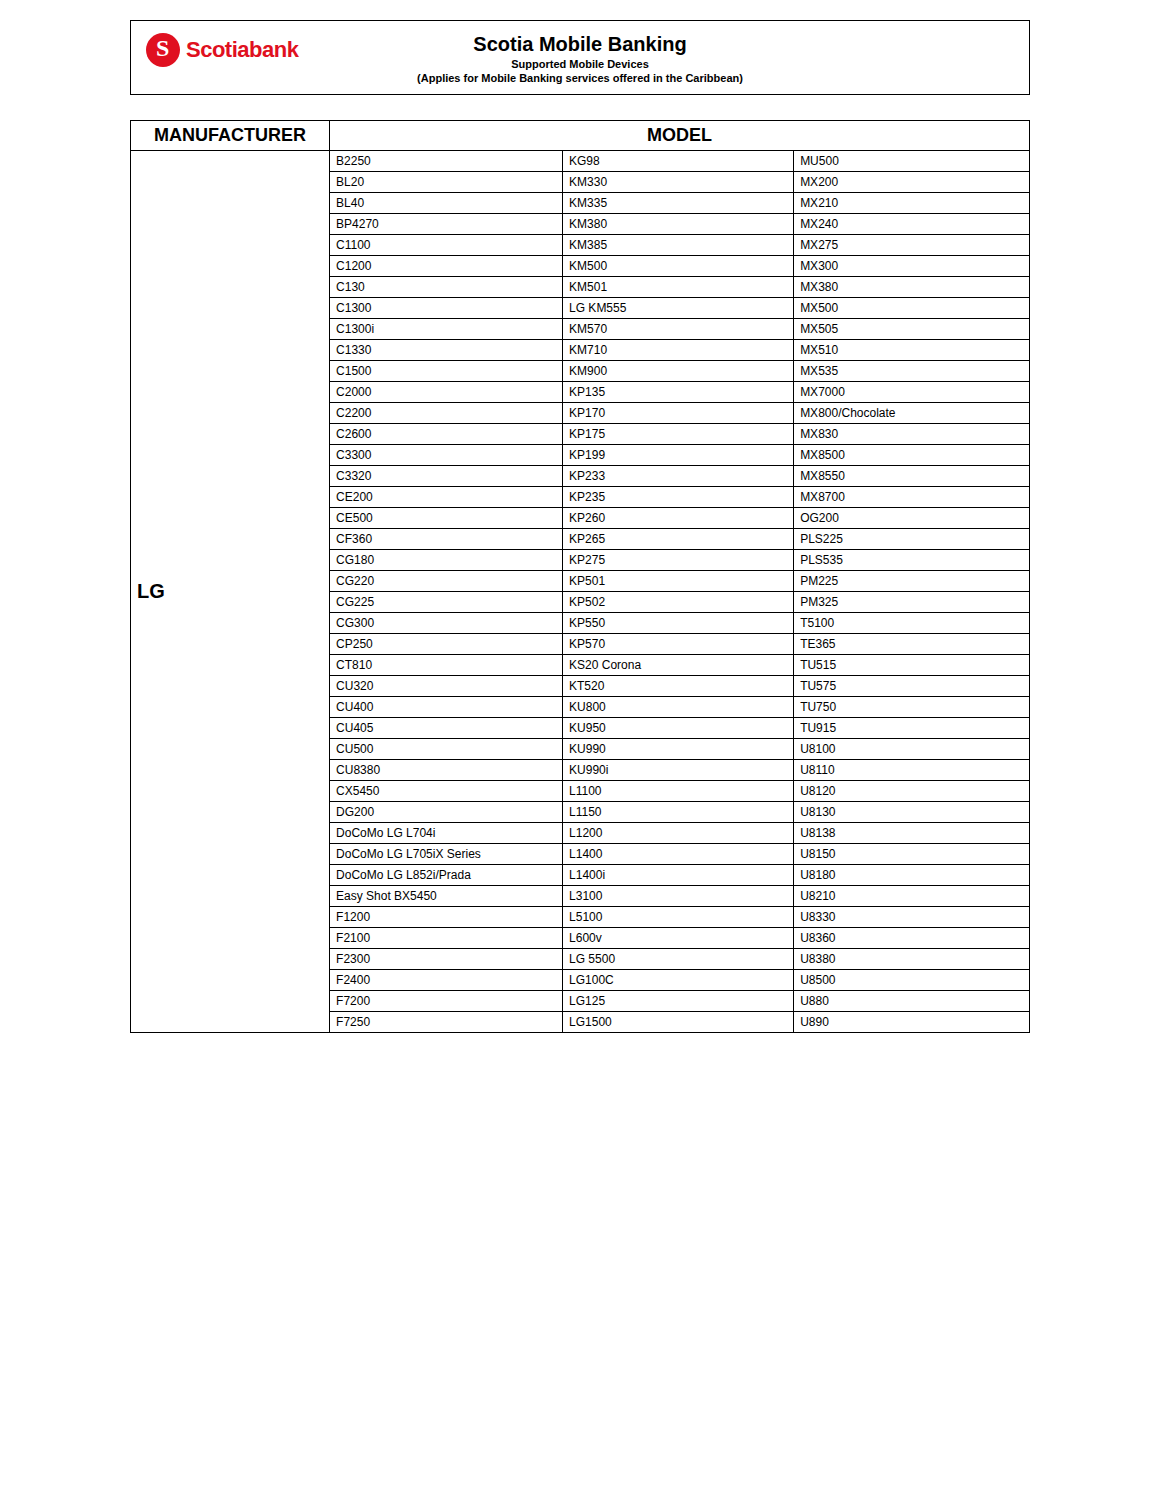Scotiabank
Scotia Mobile Banking
Supported Mobile Devices
(Applies for Mobile Banking services offered in the Caribbean)
| MANUFACTURER | MODEL |
| --- | --- |
| LG | B2250 | KG98 | MU500 |
| BL20 | KM330 | MX200 |
| BL40 | KM335 | MX210 |
| BP4270 | KM380 | MX240 |
| C1100 | KM385 | MX275 |
| C1200 | KM500 | MX300 |
| C130 | KM501 | MX380 |
| C1300 | LG KM555 | MX500 |
| C1300i | KM570 | MX505 |
| C1330 | KM710 | MX510 |
| C1500 | KM900 | MX535 |
| C2000 | KP135 | MX7000 |
| C2200 | KP170 | MX800/Chocolate |
| C2600 | KP175 | MX830 |
| C3300 | KP199 | MX8500 |
| C3320 | KP233 | MX8550 |
| CE200 | KP235 | MX8700 |
| CE500 | KP260 | OG200 |
| CF360 | KP265 | PLS225 |
| CG180 | KP275 | PLS535 |
| CG220 | KP501 | PM225 |
| CG225 | KP502 | PM325 |
| CG300 | KP550 | T5100 |
| CP250 | KP570 | TE365 |
| CT810 | KS20 Corona | TU515 |
| CU320 | KT520 | TU575 |
| CU400 | KU800 | TU750 |
| CU405 | KU950 | TU915 |
| CU500 | KU990 | U8100 |
| CU8380 | KU990i | U8110 |
| CX5450 | L1100 | U8120 |
| DG200 | L1150 | U8130 |
| DoCoMo LG L704i | L1200 | U8138 |
| DoCoMo LG L705iX Series | L1400 | U8150 |
| DoCoMo LG L852i/Prada | L1400i | U8180 |
| Easy Shot BX5450 | L3100 | U8210 |
| F1200 | L5100 | U8330 |
| F2100 | L600v | U8360 |
| F2300 | LG 5500 | U8380 |
| F2400 | LG100C | U8500 |
| F7200 | LG125 | U880 |
| F7250 | LG1500 | U890 |